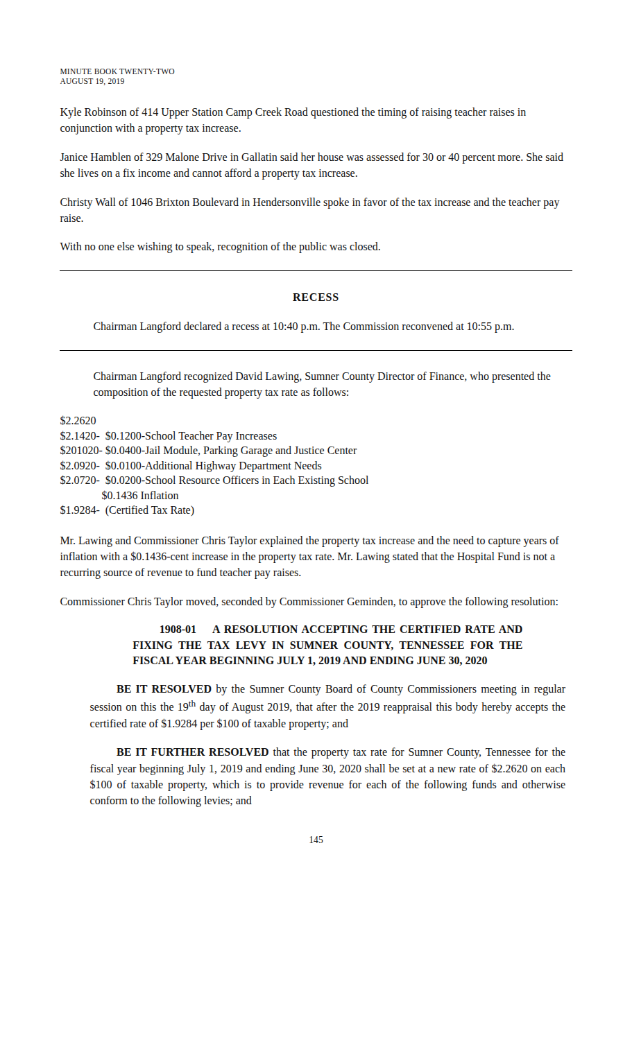MINUTE BOOK TWENTY-TWO
AUGUST 19, 2019
Kyle Robinson of 414 Upper Station Camp Creek Road questioned the timing of raising teacher raises in conjunction with a property tax increase.
Janice Hamblen of 329 Malone Drive in Gallatin said her house was assessed for 30 or 40 percent more. She said she lives on a fix income and cannot afford a property tax increase.
Christy Wall of 1046 Brixton Boulevard in Hendersonville spoke in favor of the tax increase and the teacher pay raise.
With no one else wishing to speak, recognition of the public was closed.
RECESS
Chairman Langford declared a recess at 10:40 p.m. The Commission reconvened at 10:55 p.m.
Chairman Langford recognized David Lawing, Sumner County Director of Finance, who presented the composition of the requested property tax rate as follows:
$2.2620
$2.1420- $0.1200-School Teacher Pay Increases
$201020- $0.0400-Jail Module, Parking Garage and Justice Center
$2.0920- $0.0100-Additional Highway Department Needs
$2.0720- $0.0200-School Resource Officers in Each Existing School
$0.1436 Inflation
$1.9284- (Certified Tax Rate)
Mr. Lawing and Commissioner Chris Taylor explained the property tax increase and the need to capture years of inflation with a $0.1436-cent increase in the property tax rate. Mr. Lawing stated that the Hospital Fund is not a recurring source of revenue to fund teacher pay raises.
Commissioner Chris Taylor moved, seconded by Commissioner Geminden, to approve the following resolution:
1908-01 A Resolution Accepting the Certified Rate and Fixing the Tax Levy in Sumner County, Tennessee for the Fiscal Year Beginning July 1, 2019 and Ending June 30, 2020
BE IT RESOLVED by the Sumner County Board of County Commissioners meeting in regular session on this the 19th day of August 2019, that after the 2019 reappraisal this body hereby accepts the certified rate of $1.9284 per $100 of taxable property; and
BE IT FURTHER RESOLVED that the property tax rate for Sumner County, Tennessee for the fiscal year beginning July 1, 2019 and ending June 30, 2020 shall be set at a new rate of $2.2620 on each $100 of taxable property, which is to provide revenue for each of the following funds and otherwise conform to the following levies; and
145